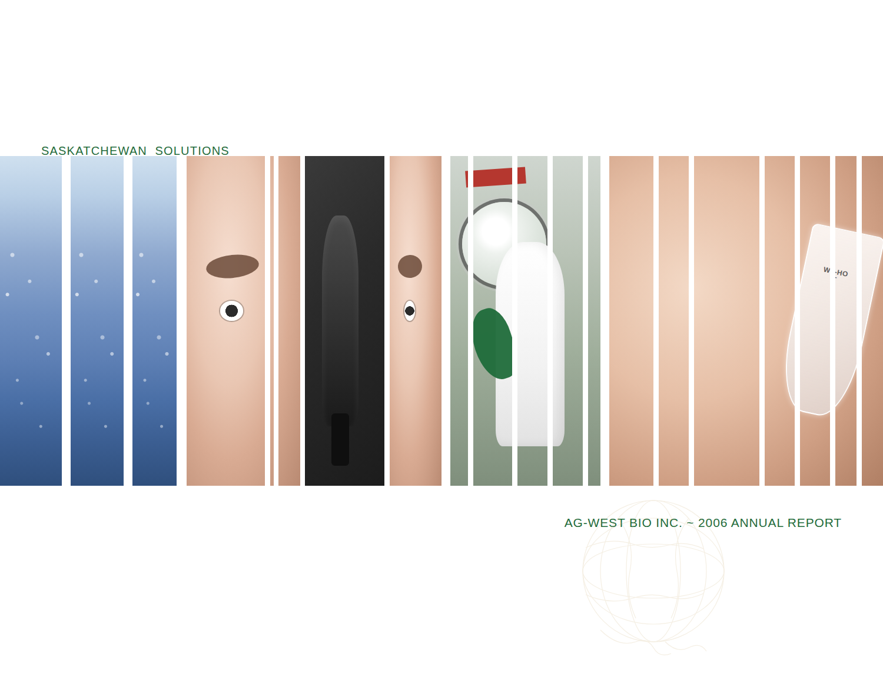SASKATCHEWAN SOLUTIONS
WT-HO
T
AG-WEST BIO INC. ~ 2006 ANNUAL REPORT